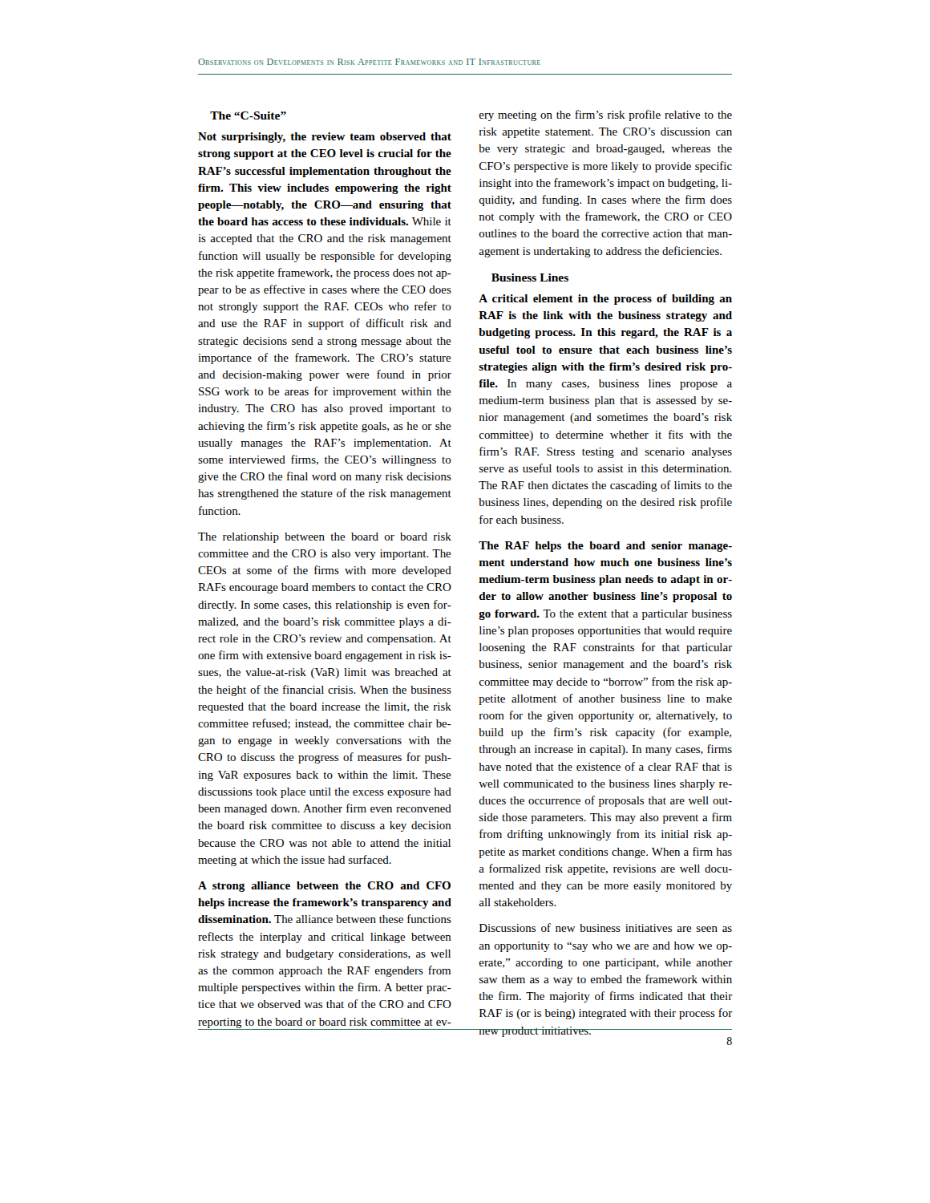Observations on Developments in Risk Appetite Frameworks and IT Infrastructure
The “C-Suite”
Not surprisingly, the review team observed that strong support at the CEO level is crucial for the RAF’s successful implementation throughout the firm. This view includes empowering the right people—notably, the CRO—and ensuring that the board has access to these individuals. While it is accepted that the CRO and the risk management function will usually be responsible for developing the risk appetite framework, the process does not appear to be as effective in cases where the CEO does not strongly support the RAF. CEOs who refer to and use the RAF in support of difficult risk and strategic decisions send a strong message about the importance of the framework. The CRO’s stature and decision-making power were found in prior SSG work to be areas for improvement within the industry. The CRO has also proved important to achieving the firm’s risk appetite goals, as he or she usually manages the RAF’s implementation. At some interviewed firms, the CEO’s willingness to give the CRO the final word on many risk decisions has strengthened the stature of the risk management function.
The relationship between the board or board risk committee and the CRO is also very important. The CEOs at some of the firms with more developed RAFs encourage board members to contact the CRO directly. In some cases, this relationship is even formalized, and the board’s risk committee plays a direct role in the CRO’s review and compensation. At one firm with extensive board engagement in risk issues, the value-at-risk (VaR) limit was breached at the height of the financial crisis. When the business requested that the board increase the limit, the risk committee refused; instead, the committee chair began to engage in weekly conversations with the CRO to discuss the progress of measures for pushing VaR exposures back to within the limit. These discussions took place until the excess exposure had been managed down. Another firm even reconvened the board risk committee to discuss a key decision because the CRO was not able to attend the initial meeting at which the issue had surfaced.
A strong alliance between the CRO and CFO helps increase the framework’s transparency and dissemination. The alliance between these functions reflects the interplay and critical linkage between risk strategy and budgetary considerations, as well as the common approach the RAF engenders from multiple perspectives within the firm. A better practice that we observed was that of the CRO and CFO reporting to the board or board risk committee at every meeting on the firm’s risk profile relative to the risk appetite statement. The CRO’s discussion can be very strategic and broad-gauged, whereas the CFO’s perspective is more likely to provide specific insight into the framework’s impact on budgeting, liquidity, and funding. In cases where the firm does not comply with the framework, the CRO or CEO outlines to the board the corrective action that management is undertaking to address the deficiencies.
Business Lines
A critical element in the process of building an RAF is the link with the business strategy and budgeting process. In this regard, the RAF is a useful tool to ensure that each business line’s strategies align with the firm’s desired risk profile. In many cases, business lines propose a medium-term business plan that is assessed by senior management (and sometimes the board’s risk committee) to determine whether it fits with the firm’s RAF. Stress testing and scenario analyses serve as useful tools to assist in this determination. The RAF then dictates the cascading of limits to the business lines, depending on the desired risk profile for each business.
The RAF helps the board and senior management understand how much one business line’s medium-term business plan needs to adapt in order to allow another business line’s proposal to go forward. To the extent that a particular business line’s plan proposes opportunities that would require loosening the RAF constraints for that particular business, senior management and the board’s risk committee may decide to “borrow” from the risk appetite allotment of another business line to make room for the given opportunity or, alternatively, to build up the firm’s risk capacity (for example, through an increase in capital). In many cases, firms have noted that the existence of a clear RAF that is well communicated to the business lines sharply reduces the occurrence of proposals that are well outside those parameters. This may also prevent a firm from drifting unknowingly from its initial risk appetite as market conditions change. When a firm has a formalized risk appetite, revisions are well documented and they can be more easily monitored by all stakeholders.
Discussions of new business initiatives are seen as an opportunity to “say who we are and how we operate,” according to one participant, while another saw them as a way to embed the framework within the firm. The majority of firms indicated that their RAF is (or is being) integrated with their process for new product initiatives.
8